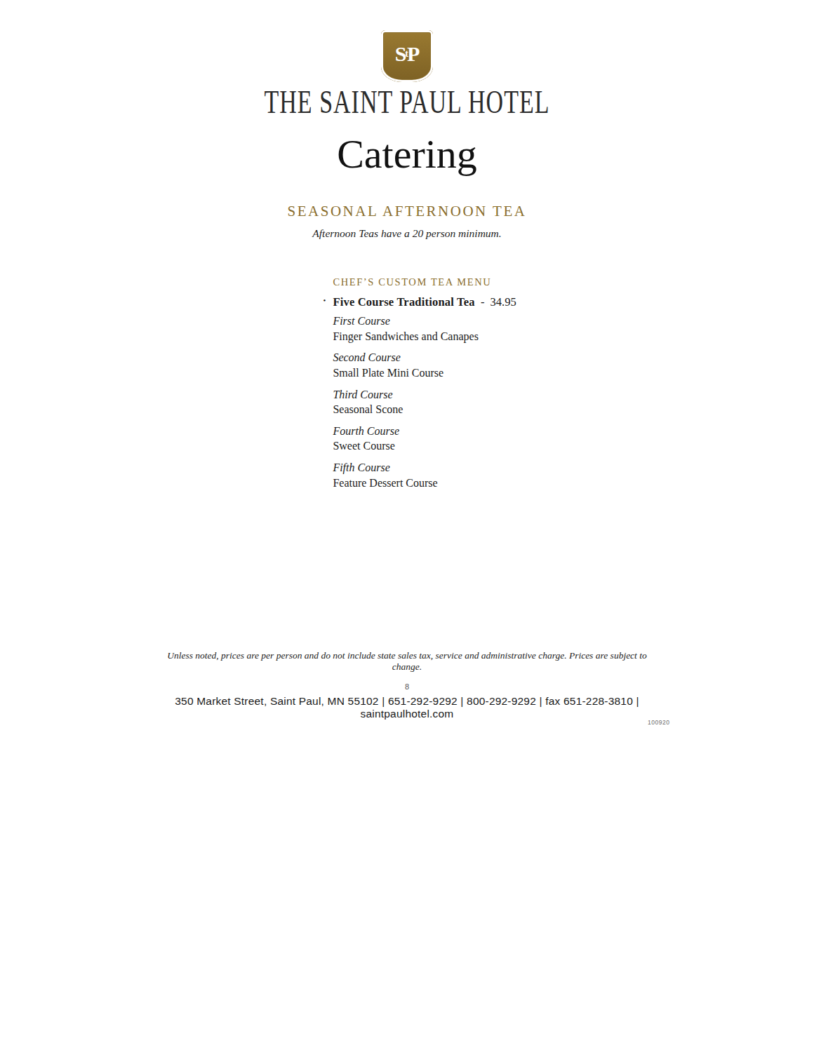StP
The Saint Paul Hotel
Catering
Seasonal Afternoon Tea
Afternoon Teas have a 20 person minimum.
Chef’s Custom Tea Menu
Five Course Traditional Tea - 34.95
First Course
Finger Sandwiches and Canapes
Second Course
Small Plate Mini Course
Third Course
Seasonal Scone
Fourth Course
Sweet Course
Fifth Course
Feature Dessert Course
Unless noted, prices are per person and do not include state sales tax, service and administrative charge. Prices are subject to change.
8
350 Market Street, Saint Paul, MN 55102 | 651-292-9292 | 800-292-9292 | fax 651-228-3810 | saintpaulhotel.com
100920